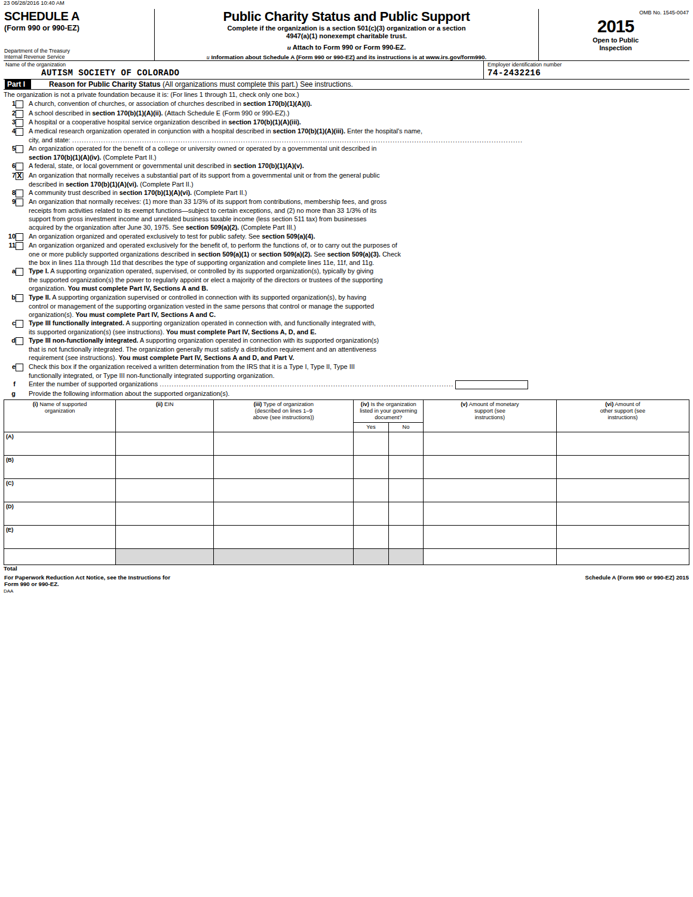23 06/28/2016 10:40 AM
| SCHEDULE A (Form 990 or 990-EZ) Department of the Treasury Internal Revenue Service | Public Charity Status and Public Support Complete if the organization is a section 501(c)(3) organization or a section 4947(a)(1) nonexempt charitable trust. u Attach to Form 990 or Form 990-EZ. u Information about Schedule A (Form 990 or 990-EZ) and its instructions is at www.irs.gov/form990. | OMB No. 1545-0047 2015 Open to Public Inspection |
| Name of the organization AUTISM SOCIETY OF COLORADO | Employer identification number 74-2432216 |
| Part I | Reason for Public Charity Status (All organizations must complete this part.) See instructions. |
The organization is not a private foundation because it is: (For lines 1 through 11, check only one box.)
| 1 | | A church, convention of churches, or association of churches described in section 170(b)(1)(A)(i). |
| 2 | | A school described in section 170(b)(1)(A)(ii). (Attach Schedule E (Form 990 or 990-EZ).) |
| 3 | | A hospital or a cooperative hospital service organization described in section 170(b)(1)(A)(iii). |
| 4 | | A medical research organization operated in conjunction with a hospital described in section 170(b)(1)(A)(iii). Enter the hospital's name, |
| | | city, and state: ........................................................................................................................................................................................... |
| 5 | | An organization operated for the benefit of a college or university owned or operated by a governmental unit described in |
| | | section 170(b)(1)(A)(iv). (Complete Part II.) |
| 6 | | A federal, state, or local government or governmental unit described in section 170(b)(1)(A)(v). |
| 7 | X | An organization that normally receives a substantial part of its support from a governmental unit or from the general public |
| | | described in section 170(b)(1)(A)(vi). (Complete Part II.) |
| 8 | | A community trust described in section 170(b)(1)(A)(vi). (Complete Part II.) |
| 9 | | An organization that normally receives: (1) more than 33 1/3% of its support from contributions, membership fees, and gross |
| | | receipts from activities related to its exempt functions—subject to certain exceptions, and (2) no more than 33 1/3% of its |
| | | support from gross investment income and unrelated business taxable income (less section 511 tax) from businesses |
| | | acquired by the organization after June 30, 1975. See section 509(a)(2). (Complete Part III.) |
| 10 | | An organization organized and operated exclusively to test for public safety. See section 509(a)(4). |
| 11 | | An organization organized and operated exclusively for the benefit of, to perform the functions of, or to carry out the purposes of |
| | | one or more publicly supported organizations described in section 509(a)(1) or section 509(a)(2). See section 509(a)(3). Check |
| | | the box in lines 11a through 11d that describes the type of supporting organization and complete lines 11e, 11f, and 11g. |
| a | | Type I. A supporting organization operated, supervised, or controlled by its supported organization(s), typically by giving |
| | | the supported organization(s) the power to regularly appoint or elect a majority of the directors or trustees of the supporting |
| | | organization. You must complete Part IV, Sections A and B. |
| b | | Type II. A supporting organization supervised or controlled in connection with its supported organization(s), by having |
| | | control or management of the supporting organization vested in the same persons that control or manage the supported |
| | | organization(s). You must complete Part IV, Sections A and C. |
| c | | Type III functionally integrated. A supporting organization operated in connection with, and functionally integrated with, |
| | | its supported organization(s) (see instructions). You must complete Part IV, Sections A, D, and E. |
| d | | Type III non-functionally integrated. A supporting organization operated in connection with its supported organization(s) |
| | | that is not functionally integrated. The organization generally must satisfy a distribution requirement and an attentiveness |
| | | requirement (see instructions). You must complete Part IV, Sections A and D, and Part V. |
| e | | Check this box if the organization received a written determination from the IRS that it is a Type I, Type II, Type III |
| | | functionally integrated, or Type III non-functionally integrated supporting organization. |
| f | | Enter the number of supported organizations .......................................................................................................................... |
| g | | Provide the following information about the supported organization(s). |
| (i) Name of supported organization | (ii) EIN | (iii) Type of organization (described on lines 1–9 above (see instructions)) | (iv) Is the organization listed in your governing document? | (v) Amount of monetary support (see instructions) | (vi) Amount of other support (see instructions) |
| --- | --- | --- | --- | --- | --- |
| Yes | No |
| (A) | | | | | | |
| (B) | | | | | | |
| (C) | | | | | | |
| (D) | | | | | | |
| (E) | | | | | | |
Total
| For Paperwork Reduction Act Notice, see the Instructions for Form 990 or 990-EZ. | Schedule A (Form 990 or 990-EZ) 2015 |
DAA